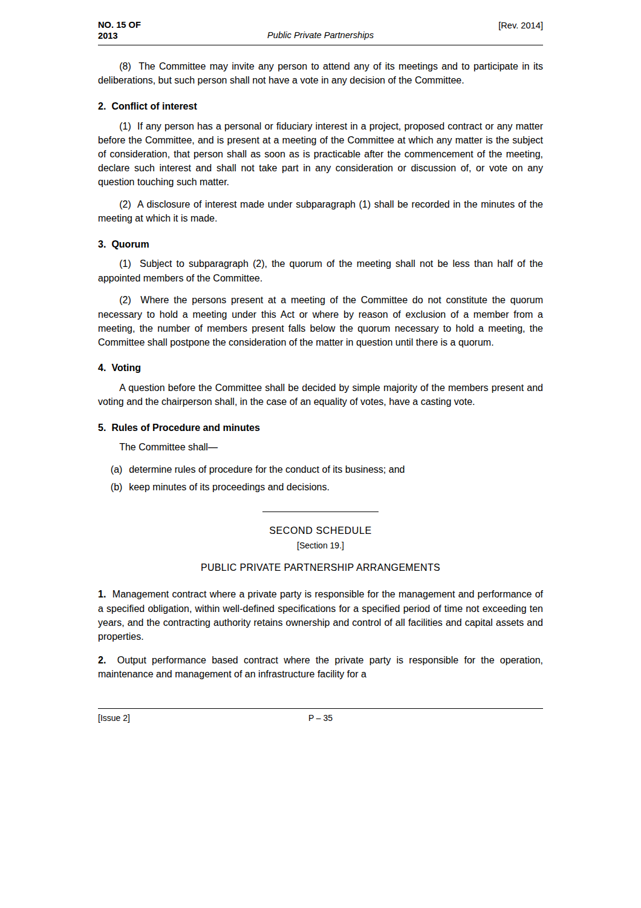NO. 15 OF
2013
Public Private Partnerships
[Rev. 2014]
(8) The Committee may invite any person to attend any of its meetings and to participate in its deliberations, but such person shall not have a vote in any decision of the Committee.
2. Conflict of interest
(1) If any person has a personal or fiduciary interest in a project, proposed contract or any matter before the Committee, and is present at a meeting of the Committee at which any matter is the subject of consideration, that person shall as soon as is practicable after the commencement of the meeting, declare such interest and shall not take part in any consideration or discussion of, or vote on any question touching such matter.
(2) A disclosure of interest made under subparagraph (1) shall be recorded in the minutes of the meeting at which it is made.
3. Quorum
(1) Subject to subparagraph (2), the quorum of the meeting shall not be less than half of the appointed members of the Committee.
(2) Where the persons present at a meeting of the Committee do not constitute the quorum necessary to hold a meeting under this Act or where by reason of exclusion of a member from a meeting, the number of members present falls below the quorum necessary to hold a meeting, the Committee shall postpone the consideration of the matter in question until there is a quorum.
4. Voting
A question before the Committee shall be decided by simple majority of the members present and voting and the chairperson shall, in the case of an equality of votes, have a casting vote.
5. Rules of Procedure and minutes
The Committee shall—
(a) determine rules of procedure for the conduct of its business; and
(b) keep minutes of its proceedings and decisions.
SECOND SCHEDULE
[Section 19.]
PUBLIC PRIVATE PARTNERSHIP ARRANGEMENTS
1. Management contract where a private party is responsible for the management and performance of a specified obligation, within well-defined specifications for a specified period of time not exceeding ten years, and the contracting authority retains ownership and control of all facilities and capital assets and properties.
2. Output performance based contract where the private party is responsible for the operation, maintenance and management of an infrastructure facility for a
[Issue 2]
P – 35